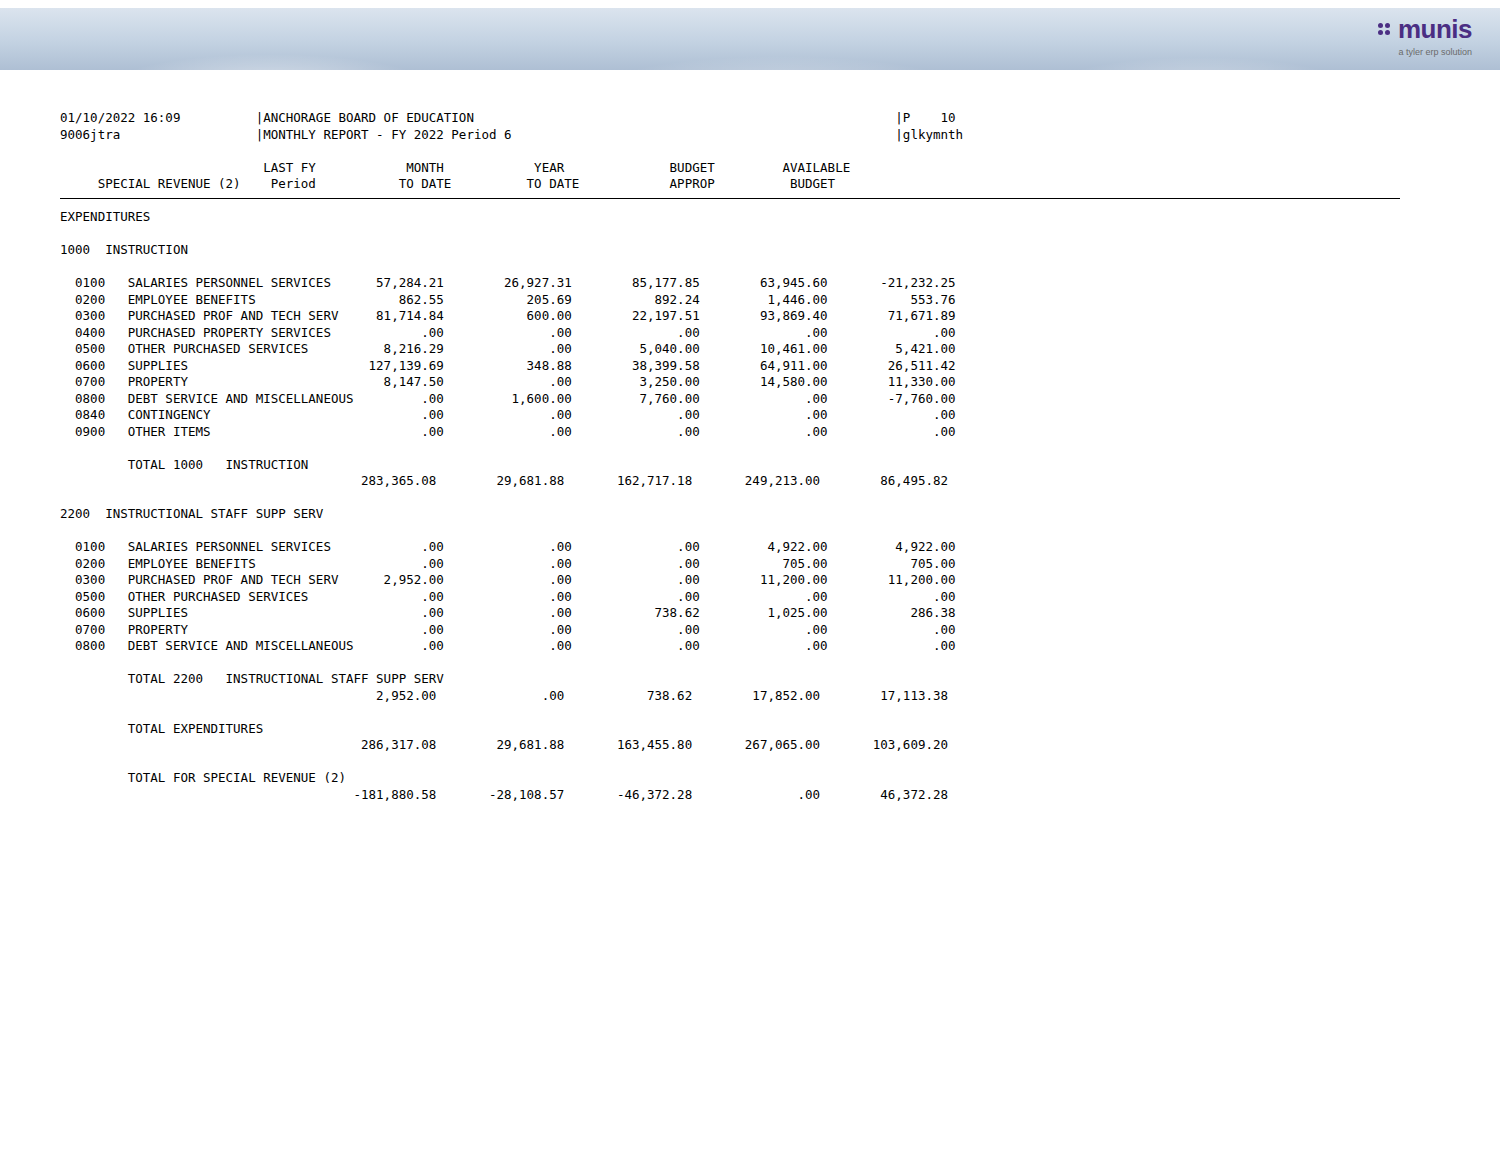munis
a tyler erp solution
01/10/2022 16:09          |ANCHORAGE BOARD OF EDUCATION                                                        |P    10
9006jtra                  |MONTHLY REPORT - FY 2022 Period 6                                                   |glkymnth

                           LAST FY            MONTH            YEAR              BUDGET         AVAILABLE
     SPECIAL REVENUE (2)    Period           TO DATE          TO DATE            APPROP          BUDGET

EXPENDITURES

1000  INSTRUCTION

  0100   SALARIES PERSONNEL SERVICES      57,284.21        26,927.31        85,177.85        63,945.60       -21,232.25
  0200   EMPLOYEE BENEFITS                   862.55           205.69           892.24         1,446.00           553.76
  0300   PURCHASED PROF AND TECH SERV     81,714.84           600.00        22,197.51        93,869.40        71,671.89
  0400   PURCHASED PROPERTY SERVICES            .00              .00              .00              .00              .00
  0500   OTHER PURCHASED SERVICES          8,216.29              .00         5,040.00        10,461.00         5,421.00
  0600   SUPPLIES                        127,139.69           348.88        38,399.58        64,911.00        26,511.42
  0700   PROPERTY                          8,147.50              .00         3,250.00        14,580.00        11,330.00
  0800   DEBT SERVICE AND MISCELLANEOUS         .00         1,600.00         7,760.00              .00        -7,760.00
  0840   CONTINGENCY                            .00              .00              .00              .00              .00
  0900   OTHER ITEMS                            .00              .00              .00              .00              .00

         TOTAL 1000   INSTRUCTION
                                        283,365.08        29,681.88       162,717.18       249,213.00        86,495.82

2200  INSTRUCTIONAL STAFF SUPP SERV

  0100   SALARIES PERSONNEL SERVICES            .00              .00              .00         4,922.00         4,922.00
  0200   EMPLOYEE BENEFITS                      .00              .00              .00           705.00           705.00
  0300   PURCHASED PROF AND TECH SERV      2,952.00              .00              .00        11,200.00        11,200.00
  0500   OTHER PURCHASED SERVICES               .00              .00              .00              .00              .00
  0600   SUPPLIES                               .00              .00           738.62         1,025.00           286.38
  0700   PROPERTY                               .00              .00              .00              .00              .00
  0800   DEBT SERVICE AND MISCELLANEOUS         .00              .00              .00              .00              .00

         TOTAL 2200   INSTRUCTIONAL STAFF SUPP SERV
                                          2,952.00              .00           738.62        17,852.00        17,113.38

         TOTAL EXPENDITURES
                                        286,317.08        29,681.88       163,455.80       267,065.00       103,609.20

         TOTAL FOR SPECIAL REVENUE (2)
                                       -181,880.58       -28,108.57       -46,372.28              .00        46,372.28